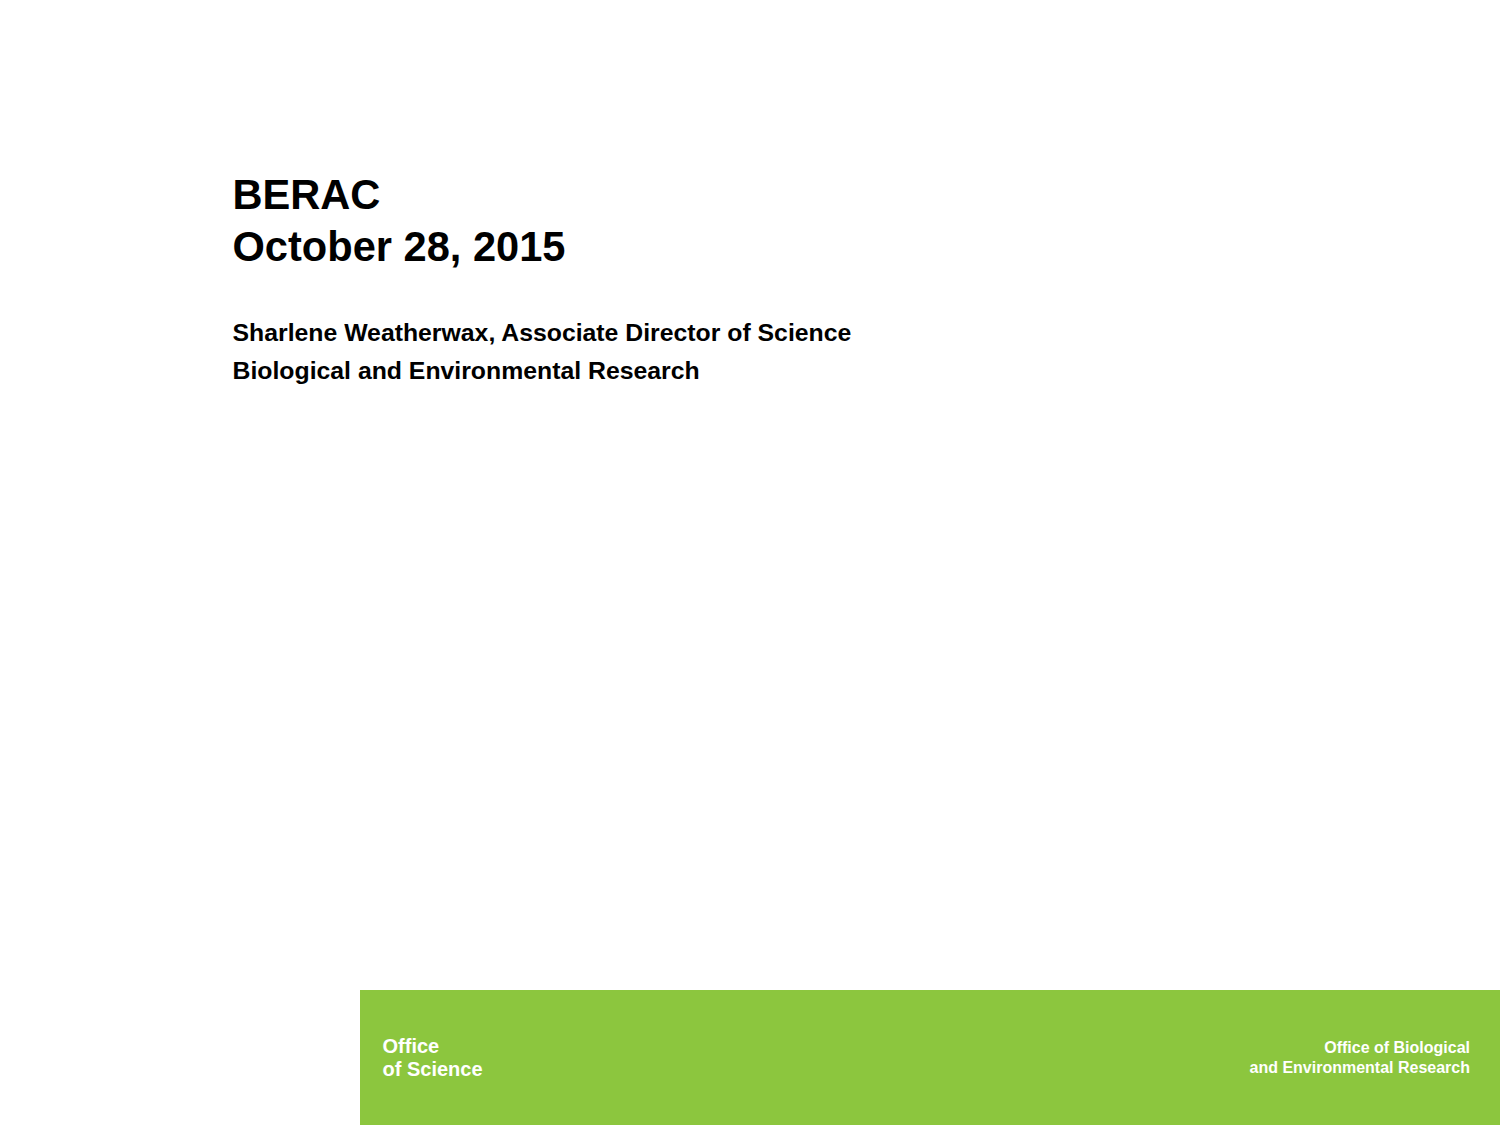BERAC
October 28, 2015
Sharlene Weatherwax, Associate Director of Science
Biological and Environmental Research
Office
of Science
Office of Biological
and Environmental Research